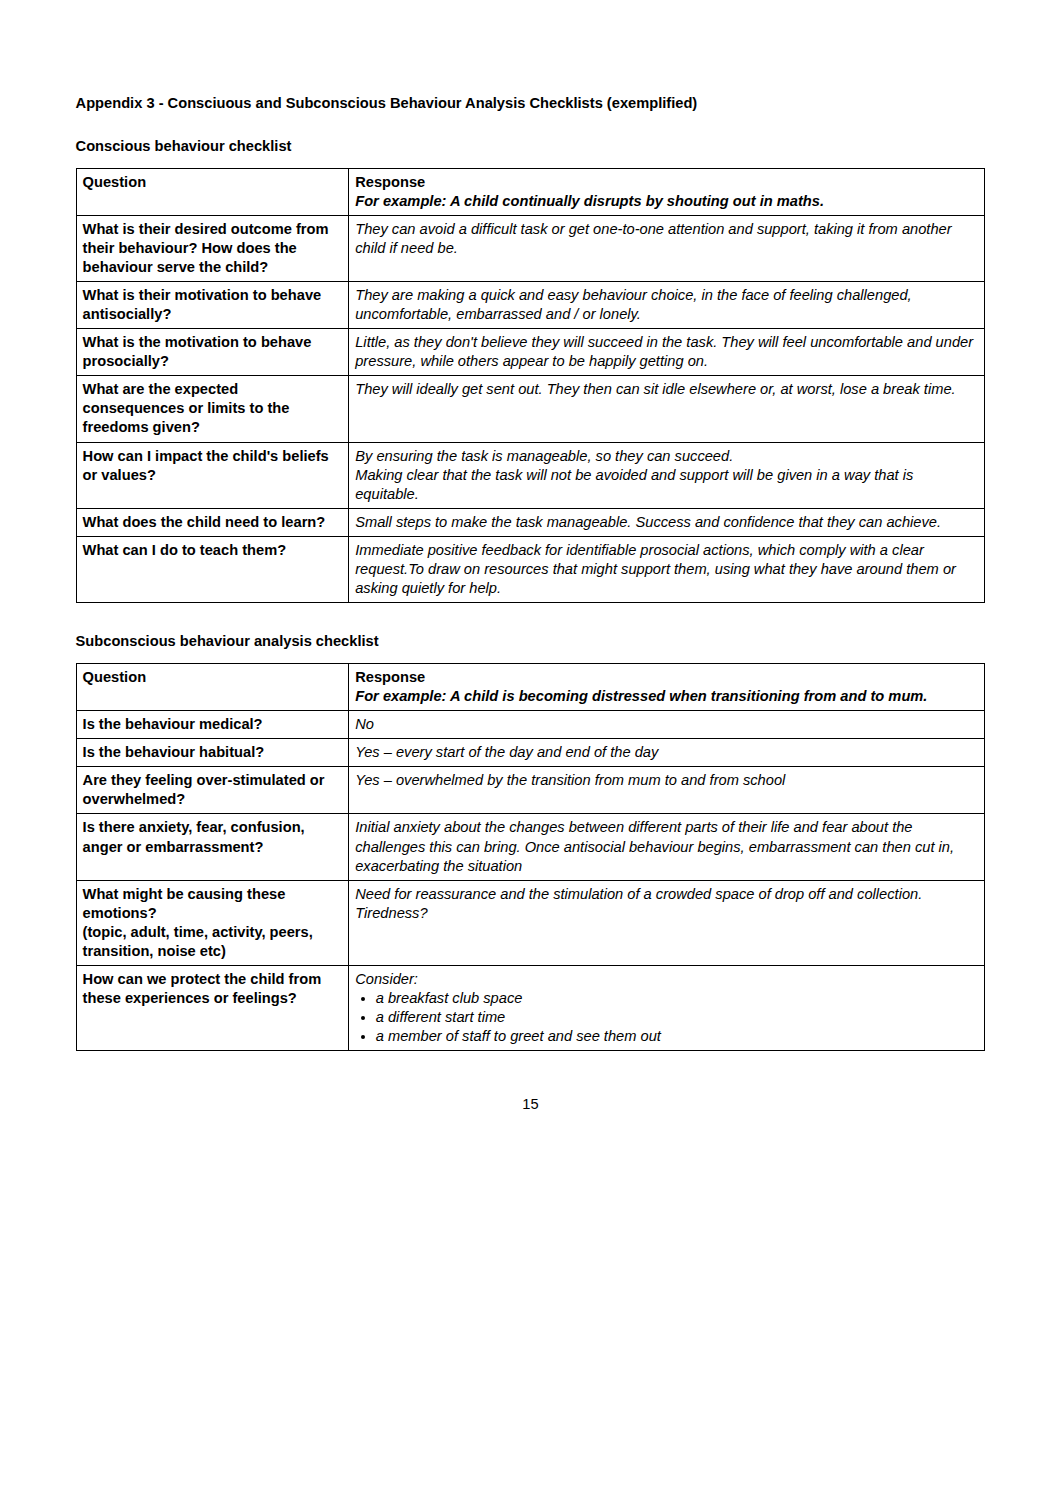Appendix 3 - Consciuous and Subconscious Behaviour Analysis Checklists (exemplified)
Conscious behaviour checklist
| Question | Response For example: A child continually disrupts by shouting out in maths. |
| --- | --- |
| What is their desired outcome from their behaviour? How does the behaviour serve the child? | They can avoid a difficult task or get one-to-one attention and support, taking it from another child if need be. |
| What is their motivation to behave antisocially? | They are making a quick and easy behaviour choice, in the face of feeling challenged, uncomfortable, embarrassed and / or lonely. |
| What is the motivation to behave prosocially? | Little, as they don't believe they will succeed in the task. They will feel uncomfortable and under pressure, while others appear to be happily getting on. |
| What are the expected consequences or limits to the freedoms given? | They will ideally get sent out. They then can sit idle elsewhere or, at worst, lose a break time. |
| How can I impact the child's beliefs or values? | By ensuring the task is manageable, so they can succeed. Making clear that the task will not be avoided and support will be given in a way that is equitable. |
| What does the child need to learn? | Small steps to make the task manageable. Success and confidence that they can achieve. |
| What can I do to teach them? | Immediate positive feedback for identifiable prosocial actions, which comply with a clear request.To draw on resources that might support them, using what they have around them or asking quietly for help. |
Subconscious behaviour analysis checklist
| Question | Response For example: A child is becoming distressed when transitioning from and to mum. |
| --- | --- |
| Is the behaviour medical? | No |
| Is the behaviour habitual? | Yes – every start of the day and end of the day |
| Are they feeling over-stimulated or overwhelmed? | Yes – overwhelmed by the transition from mum to and from school |
| Is there anxiety, fear, confusion, anger or embarrassment? | Initial anxiety about the changes between different parts of their life and fear about the challenges this can bring. Once antisocial behaviour begins, embarrassment can then cut in, exacerbating the situation |
| What might be causing these emotions? (topic, adult, time, activity, peers, transition, noise etc) | Need for reassurance and the stimulation of a crowded space of drop off and collection. Tiredness? |
| How can we protect the child from these experiences or feelings? | Consider: a breakfast club space a different start time a member of staff to greet and see them out |
15